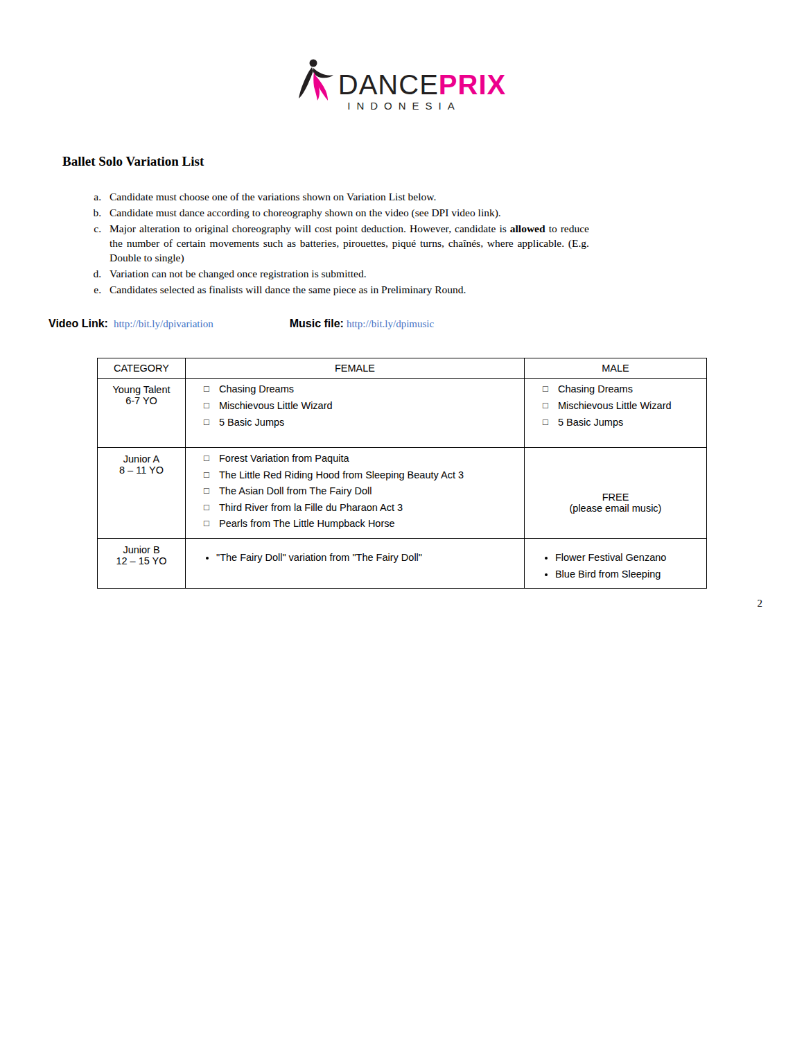DANCE PRIX
INDONESIA
Ballet Solo Variation List
Candidate must choose one of the variations shown on Variation List below.
Candidate must dance according to choreography shown on the video (see DPI video link).
Major alteration to original choreography will cost point deduction. However, candidate is allowed to reduce the number of certain movements such as batteries, pirouettes, piqué turns, chaînés, where applicable. (E.g. Double to single)
Variation can not be changed once registration is submitted.
Candidates selected as finalists will dance the same piece as in Preliminary Round.
Video Link: http://bit.ly/dpivariation Music file: http://bit.ly/dpimusic
| CATEGORY | FEMALE | MALE |
| --- | --- | --- |
| Young Talent 6-7 YO | Chasing Dreams Mischievous Little Wizard 5 Basic Jumps | Chasing Dreams Mischievous Little Wizard 5 Basic Jumps |
| Junior A 8 – 11 YO | Forest Variation from Paquita The Little Red Riding Hood from Sleeping Beauty Act 3 The Asian Doll from The Fairy Doll Third River from la Fille du Pharaon Act 3 Pearls from The Little Humpback Horse | FREE (please email music) |
| Junior B 12 – 15 YO | "The Fairy Doll" variation from "The Fairy Doll" | Flower Festival Genzano Blue Bird from Sleeping |
2